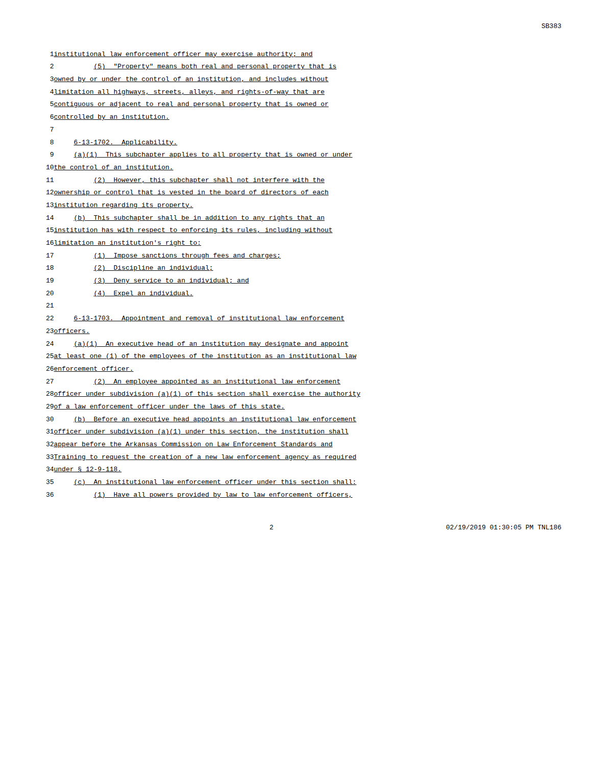SB383
| 1 | institutional law enforcement officer may exercise authority; and |
| 2 | (5) "Property" means both real and personal property that is |
| 3 | owned by or under the control of an institution, and includes without |
| 4 | limitation all highways, streets, alleys, and rights-of-way that are |
| 5 | contiguous or adjacent to real and personal property that is owned or |
| 6 | controlled by an institution. |
| 7 | |
| 8 | 6-13-1702. Applicability. |
| 9 | (a)(1) This subchapter applies to all property that is owned or under |
| 10 | the control of an institution. |
| 11 | (2) However, this subchapter shall not interfere with the |
| 12 | ownership or control that is vested in the board of directors of each |
| 13 | institution regarding its property. |
| 14 | (b) This subchapter shall be in addition to any rights that an |
| 15 | institution has with respect to enforcing its rules, including without |
| 16 | limitation an institution's right to: |
| 17 | (1) Impose sanctions through fees and charges; |
| 18 | (2) Discipline an individual; |
| 19 | (3) Deny service to an individual; and |
| 20 | (4) Expel an individual. |
| 21 | |
| 22 | 6-13-1703. Appointment and removal of institutional law enforcement |
| 23 | officers. |
| 24 | (a)(1) An executive head of an institution may designate and appoint |
| 25 | at least one (1) of the employees of the institution as an institutional law |
| 26 | enforcement officer. |
| 27 | (2) An employee appointed as an institutional law enforcement |
| 28 | officer under subdivision (a)(1) of this section shall exercise the authority |
| 29 | of a law enforcement officer under the laws of this state. |
| 30 | (b) Before an executive head appoints an institutional law enforcement |
| 31 | officer under subdivision (a)(1) under this section, the institution shall |
| 32 | appear before the Arkansas Commission on Law Enforcement Standards and |
| 33 | Training to request the creation of a new law enforcement agency as required |
| 34 | under § 12-9-118. |
| 35 | (c) An institutional law enforcement officer under this section shall: |
| 36 | (1) Have all powers provided by law to law enforcement officers, |
2 02/19/2019 01:30:05 PM TNL186